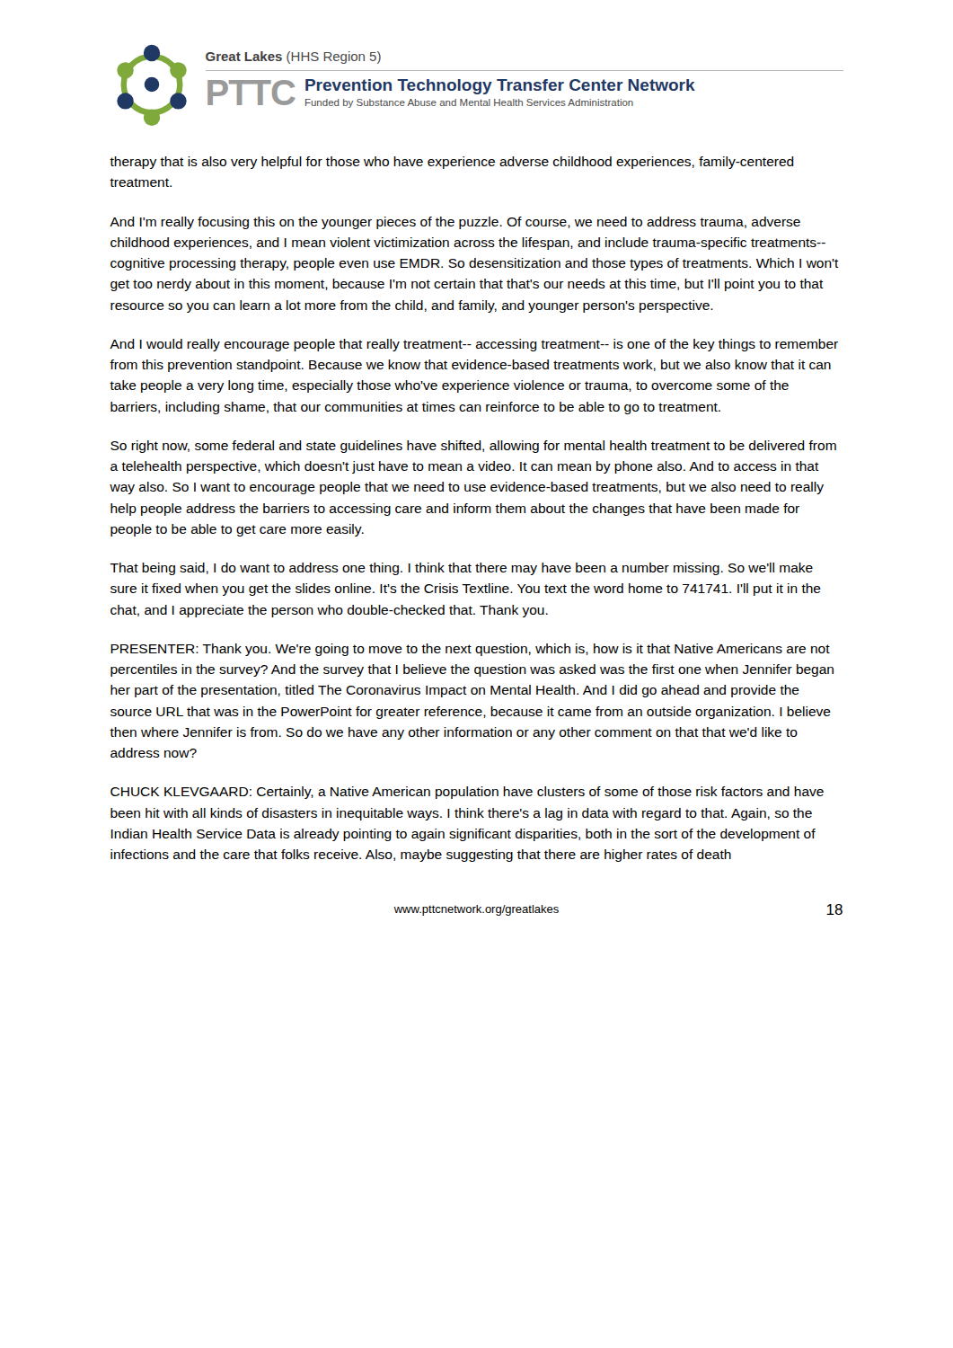Great Lakes (HHS Region 5)
PTTC
Prevention Technology Transfer Center Network
Funded by Substance Abuse and Mental Health Services Administration
therapy that is also very helpful for those who have experience adverse childhood experiences, family-centered treatment.
And I'm really focusing this on the younger pieces of the puzzle. Of course, we need to address trauma, adverse childhood experiences, and I mean violent victimization across the lifespan, and include trauma-specific treatments-- cognitive processing therapy, people even use EMDR. So desensitization and those types of treatments. Which I won't get too nerdy about in this moment, because I'm not certain that that's our needs at this time, but I'll point you to that resource so you can learn a lot more from the child, and family, and younger person's perspective.
And I would really encourage people that really treatment-- accessing treatment-- is one of the key things to remember from this prevention standpoint. Because we know that evidence-based treatments work, but we also know that it can take people a very long time, especially those who've experience violence or trauma, to overcome some of the barriers, including shame, that our communities at times can reinforce to be able to go to treatment.
So right now, some federal and state guidelines have shifted, allowing for mental health treatment to be delivered from a telehealth perspective, which doesn't just have to mean a video. It can mean by phone also. And to access in that way also. So I want to encourage people that we need to use evidence-based treatments, but we also need to really help people address the barriers to accessing care and inform them about the changes that have been made for people to be able to get care more easily.
That being said, I do want to address one thing. I think that there may have been a number missing. So we'll make sure it fixed when you get the slides online. It's the Crisis Textline. You text the word home to 741741. I'll put it in the chat, and I appreciate the person who double-checked that. Thank you.
PRESENTER: Thank you. We're going to move to the next question, which is, how is it that Native Americans are not percentiles in the survey? And the survey that I believe the question was asked was the first one when Jennifer began her part of the presentation, titled The Coronavirus Impact on Mental Health. And I did go ahead and provide the source URL that was in the PowerPoint for greater reference, because it came from an outside organization. I believe then where Jennifer is from. So do we have any other information or any other comment on that that we'd like to address now?
CHUCK KLEVGAARD: Certainly, a Native American population have clusters of some of those risk factors and have been hit with all kinds of disasters in inequitable ways. I think there's a lag in data with regard to that. Again, so the Indian Health Service Data is already pointing to again significant disparities, both in the sort of the development of infections and the care that folks receive. Also, maybe suggesting that there are higher rates of death
www.pttcnetwork.org/greatlakes
18